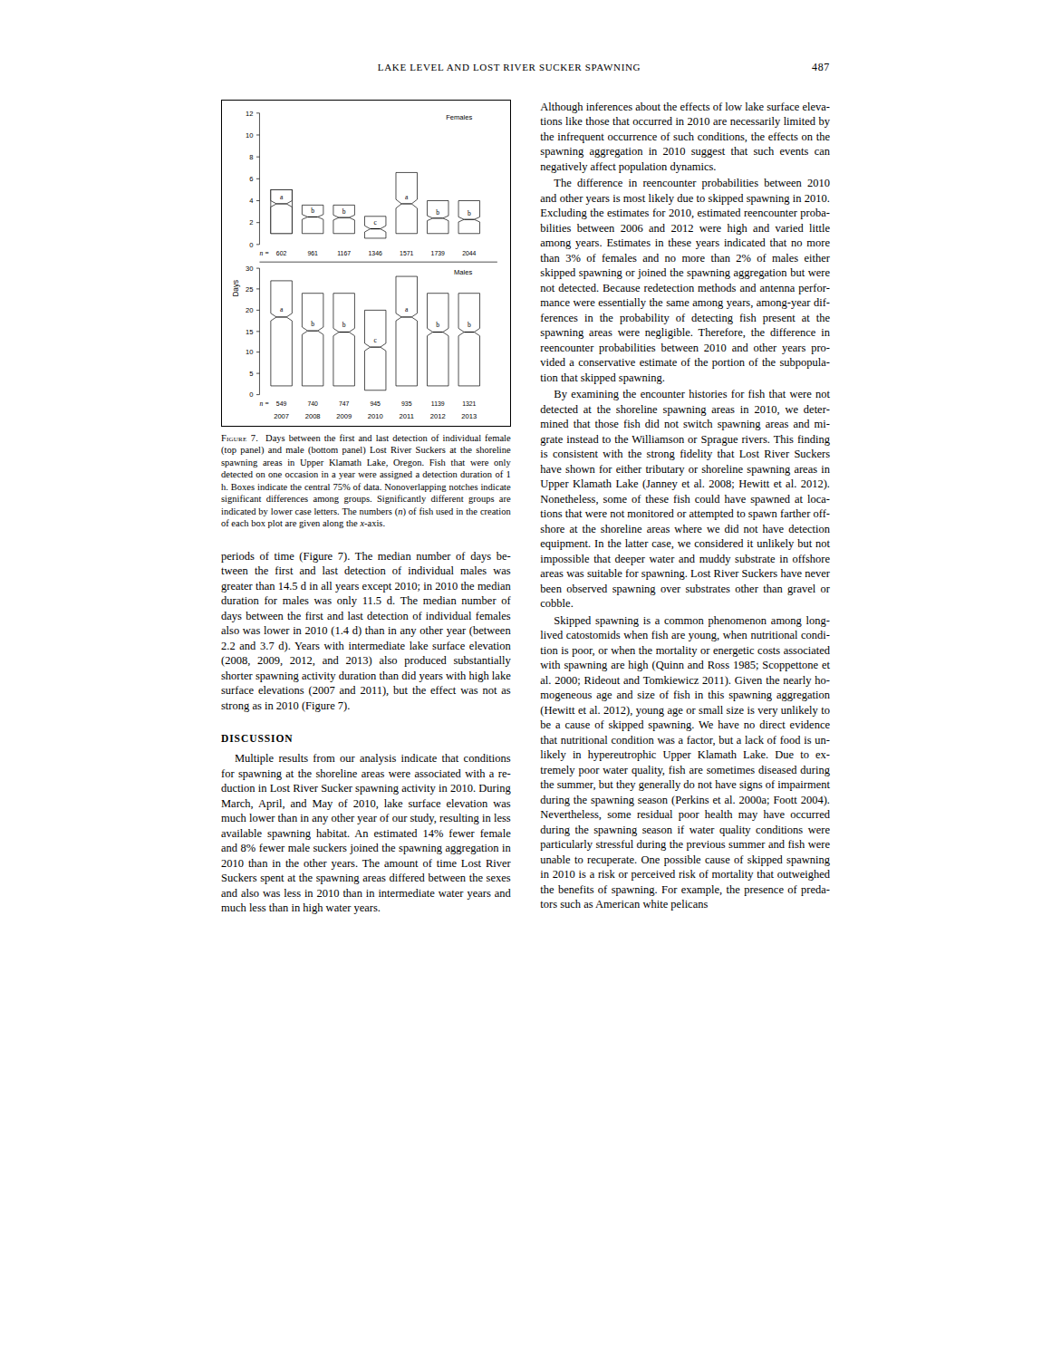Lake Level and Lost River Sucker Spawning
487
Females 0 2 4 6 8 10 12 a b b c a b b n = 602 961 1167 1346 1571 1739 2044 Males 0 5 10 15 20 25 30 Days a b b c a b b n = 549 740 747 945 935 1139 1321 2007 2008 2009 2010 2011 2012 2013
Figure 7. Days between the first and last detection of individual female (top panel) and male (bottom panel) Lost River Suckers at the shoreline spawning areas in Upper Klamath Lake, Oregon. Fish that were only detected on one occasion in a year were assigned a detection duration of 1 h. Boxes indicate the central 75% of data. Nonoverlapping notches indicate significant differences among groups. Significantly different groups are indicated by lower case letters. The numbers (n) of fish used in the creation of each box plot are given along the x-axis.
periods of time (Figure 7). The median number of days between the first and last detection of individual males was greater than 14.5 d in all years except 2010; in 2010 the median duration for males was only 11.5 d. The median number of days between the first and last detection of individual females also was lower in 2010 (1.4 d) than in any other year (between 2.2 and 3.7 d). Years with intermediate lake surface elevation (2008, 2009, 2012, and 2013) also produced substantially shorter spawning activity duration than did years with high lake surface elevations (2007 and 2011), but the effect was not as strong as in 2010 (Figure 7).
Discussion
Multiple results from our analysis indicate that conditions for spawning at the shoreline areas were associated with a reduction in Lost River Sucker spawning activity in 2010. During March, April, and May of 2010, lake surface elevation was much lower than in any other year of our study, resulting in less available spawning habitat. An estimated 14% fewer female and 8% fewer male suckers joined the spawning aggregation in 2010 than in the other years. The amount of time Lost River Suckers spent at the spawning areas differed between the sexes and also was less in 2010 than in intermediate water years and much less than in high water years.
Although inferences about the effects of low lake surface elevations like those that occurred in 2010 are necessarily limited by the infrequent occurrence of such conditions, the effects on the spawning aggregation in 2010 suggest that such events can negatively affect population dynamics.
The difference in reencounter probabilities between 2010 and other years is most likely due to skipped spawning in 2010. Excluding the estimates for 2010, estimated reencounter probabilities between 2006 and 2012 were high and varied little among years. Estimates in these years indicated that no more than 3% of females and no more than 2% of males either skipped spawning or joined the spawning aggregation but were not detected. Because redetection methods and antenna performance were essentially the same among years, among-year differences in the probability of detecting fish present at the spawning areas were negligible. Therefore, the difference in reencounter probabilities between 2010 and other years provided a conservative estimate of the portion of the subpopulation that skipped spawning.
By examining the encounter histories for fish that were not detected at the shoreline spawning areas in 2010, we determined that those fish did not switch spawning areas and migrate instead to the Williamson or Sprague rivers. This finding is consistent with the strong fidelity that Lost River Suckers have shown for either tributary or shoreline spawning areas in Upper Klamath Lake (Janney et al. 2008; Hewitt et al. 2012). Nonetheless, some of these fish could have spawned at locations that were not monitored or attempted to spawn farther offshore at the shoreline areas where we did not have detection equipment. In the latter case, we considered it unlikely but not impossible that deeper water and muddy substrate in offshore areas was suitable for spawning. Lost River Suckers have never been observed spawning over substrates other than gravel or cobble.
Skipped spawning is a common phenomenon among long-lived catostomids when fish are young, when nutritional condition is poor, or when the mortality or energetic costs associated with spawning are high (Quinn and Ross 1985; Scoppettone et al. 2000; Rideout and Tomkiewicz 2011). Given the nearly homogeneous age and size of fish in this spawning aggregation (Hewitt et al. 2012), young age or small size is very unlikely to be a cause of skipped spawning. We have no direct evidence that nutritional condition was a factor, but a lack of food is unlikely in hypereutrophic Upper Klamath Lake. Due to extremely poor water quality, fish are sometimes diseased during the summer, but they generally do not have signs of impairment during the spawning season (Perkins et al. 2000a; Foott 2004). Nevertheless, some residual poor health may have occurred during the spawning season if water quality conditions were particularly stressful during the previous summer and fish were unable to recuperate. One possible cause of skipped spawning in 2010 is a risk or perceived risk of mortality that outweighed the benefits of spawning. For example, the presence of predators such as American white pelicans